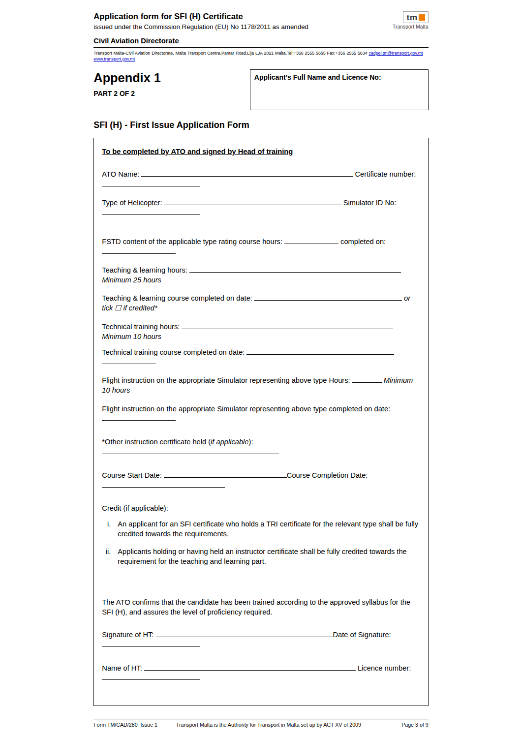Application form for SFI (H) Certificate
issued under the Commission Regulation (EU) No 1178/2011 as amended
tm
Transport Malta
Civil Aviation Directorate
Transport Malta-Civil Aviation Directorate, Malta Transport Centre,Pantar Road,Lija LJA 2021 Malta.Tel:+356 2555 5665 Fax:+356 2555 5634 cadpel.tm@transport.gov.mt www.transport.gov.mt
Appendix 1
PART 2 OF 2
Applicant’s Full Name and Licence No:
SFI (H) - First Issue Application Form
To be completed by ATO and signed by Head of training
ATO Name: Certificate number:
Type of Helicopter: Simulator ID No:
FSTD content of the applicable type rating course hours: completed on:
Teaching & learning hours: Minimum 25 hours
Teaching & learning course completed on date: or tick ☐ if credited*
Technical training hours: Minimum 10 hours
Technical training course completed on date:
Flight instruction on the appropriate Simulator representing above type Hours: Minimum 10 hours
Flight instruction on the appropriate Simulator representing above type completed on date:
*Other instruction certificate held (if applicable):
Course Start Date: Course Completion Date:
Credit (if applicable):
i. An applicant for an SFI certificate who holds a TRI certificate for the relevant type shall be fully credited towards the requirements.
ii. Applicants holding or having held an instructor certificate shall be fully credited towards the requirement for the teaching and learning part.
The ATO confirms that the candidate has been trained according to the approved syllabus for the SFI (H), and assures the level of proficiency required.
Signature of HT: Date of Signature:
Name of HT: Licence number:
Form TM/CAD/280 Issue 1
Transport Malta is the Authority for Transport in Malta set up by ACT XV of 2009
Page 3 of 9